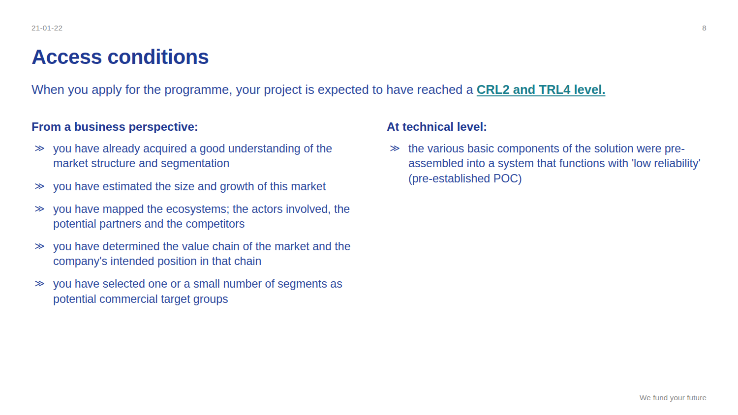21-01-22 8
Access conditions
When you apply for the programme, your project is expected to have reached a CRL2 and TRL4 level.
From a business perspective:
you have already acquired a good understanding of the market structure and segmentation
you have estimated the size and growth of this market
you have mapped the ecosystems; the actors involved, the potential partners and the competitors
you have determined the value chain of the market and the company's intended position in that chain
you have selected one or a small number of segments as potential commercial target groups
At technical level:
the various basic components of the solution were pre-assembled into a system that functions with 'low reliability' (pre-established POC)
We fund your future